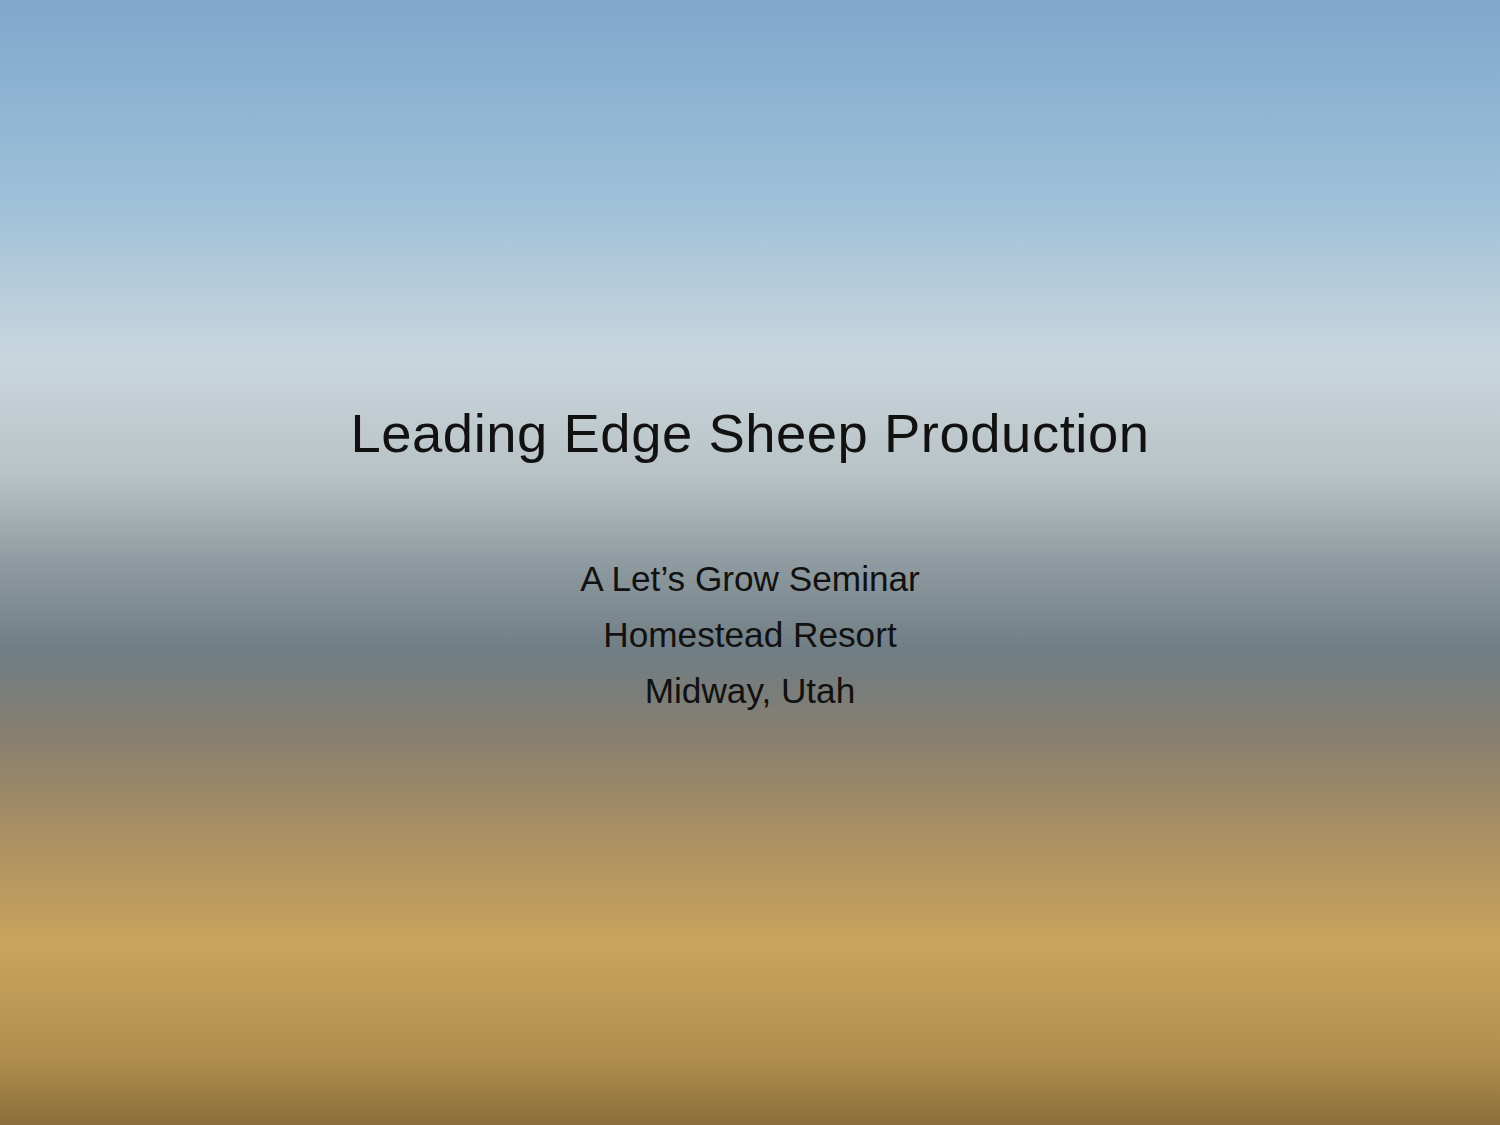Leading Edge Sheep Production
A Let’s Grow Seminar
Homestead Resort
Midway, Utah